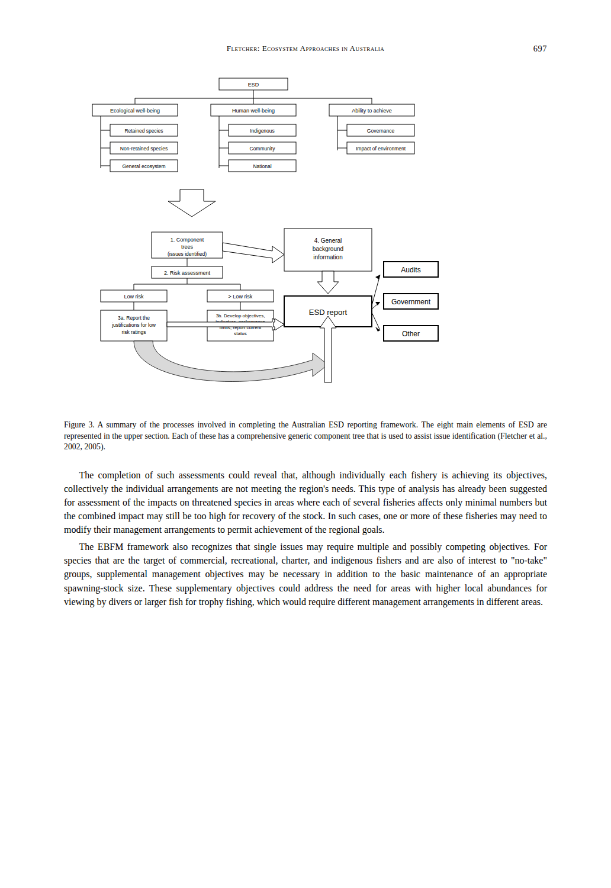Fletcher: Ecosystem Approaches in Australia 697
Flow diagram of the Australian ESD reporting framework A hierarchy chart with ESD at the top branching into Ecological well-being, Human well-being, and Ability to achieve, each with sub-boxes; below, a process flow from component trees through risk assessment to an ESD report feeding audits, government, and other users. ESD Ecological well-being Human well-being Ability to achieve Retained species Non-retained species General ecosystem Indigenous Community National Governance Impact of environment 1. Component trees (issues identified) 2. Risk assessment Low risk > Low risk 3a. Report the justifications for low risk ratings 3b. Develop objectives, indicators, performance limits; report current status 4. General background information ESD report Audits Government Other
Figure 3. A summary of the processes involved in completing the Australian ESD reporting framework. The eight main elements of ESD are represented in the upper section. Each of these has a comprehensive generic component tree that is used to assist issue identification (Fletcher et al., 2002, 2005).
The completion of such assessments could reveal that, although individually each fishery is achieving its objectives, collectively the individual arrangements are not meeting the region's needs. This type of analysis has already been suggested for assessment of the impacts on threatened species in areas where each of several fisheries affects only minimal numbers but the combined impact may still be too high for recovery of the stock. In such cases, one or more of these fisheries may need to modify their management arrangements to permit achievement of the regional goals.
The EBFM framework also recognizes that single issues may require multiple and possibly competing objectives. For species that are the target of commercial, recreational, charter, and indigenous fishers and are also of interest to "no-take" groups, supplemental management objectives may be necessary in addition to the basic maintenance of an appropriate spawning-stock size. These supplementary objectives could address the need for areas with higher local abundances for viewing by divers or larger fish for trophy fishing, which would require different management arrangements in different areas.